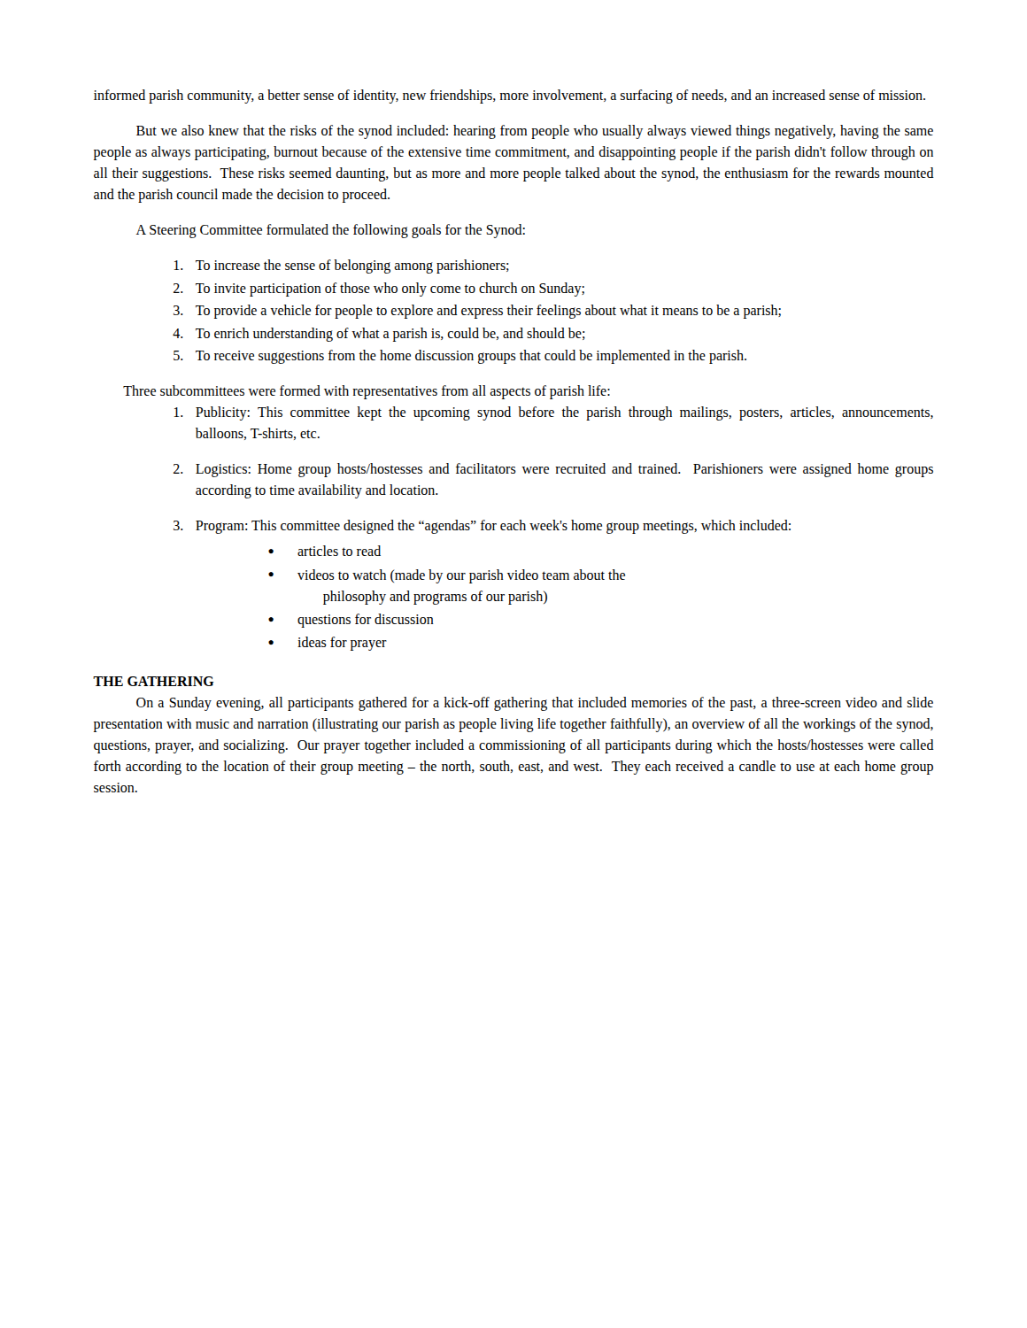informed parish community, a better sense of identity, new friendships, more involvement, a surfacing of needs, and an increased sense of mission.
But we also knew that the risks of the synod included: hearing from people who usually always viewed things negatively, having the same people as always participating, burnout because of the extensive time commitment, and disappointing people if the parish didn't follow through on all their suggestions. These risks seemed daunting, but as more and more people talked about the synod, the enthusiasm for the rewards mounted and the parish council made the decision to proceed.
A Steering Committee formulated the following goals for the Synod:
To increase the sense of belonging among parishioners;
To invite participation of those who only come to church on Sunday;
To provide a vehicle for people to explore and express their feelings about what it means to be a parish;
To enrich understanding of what a parish is, could be, and should be;
To receive suggestions from the home discussion groups that could be implemented in the parish.
Three subcommittees were formed with representatives from all aspects of parish life:
Publicity: This committee kept the upcoming synod before the parish through mailings, posters, articles, announcements, balloons, T-shirts, etc.
Logistics: Home group hosts/hostesses and facilitators were recruited and trained. Parishioners were assigned home groups according to time availability and location.
Program: This committee designed the “agendas” for each week's home group meetings, which included:
articles to read
videos to watch (made by our parish video team about the philosophy and programs of our parish)
questions for discussion
ideas for prayer
THE GATHERING
On a Sunday evening, all participants gathered for a kick-off gathering that included memories of the past, a three-screen video and slide presentation with music and narration (illustrating our parish as people living life together faithfully), an overview of all the workings of the synod, questions, prayer, and socializing. Our prayer together included a commissioning of all participants during which the hosts/hostesses were called forth according to the location of their group meeting – the north, south, east, and west. They each received a candle to use at each home group session.